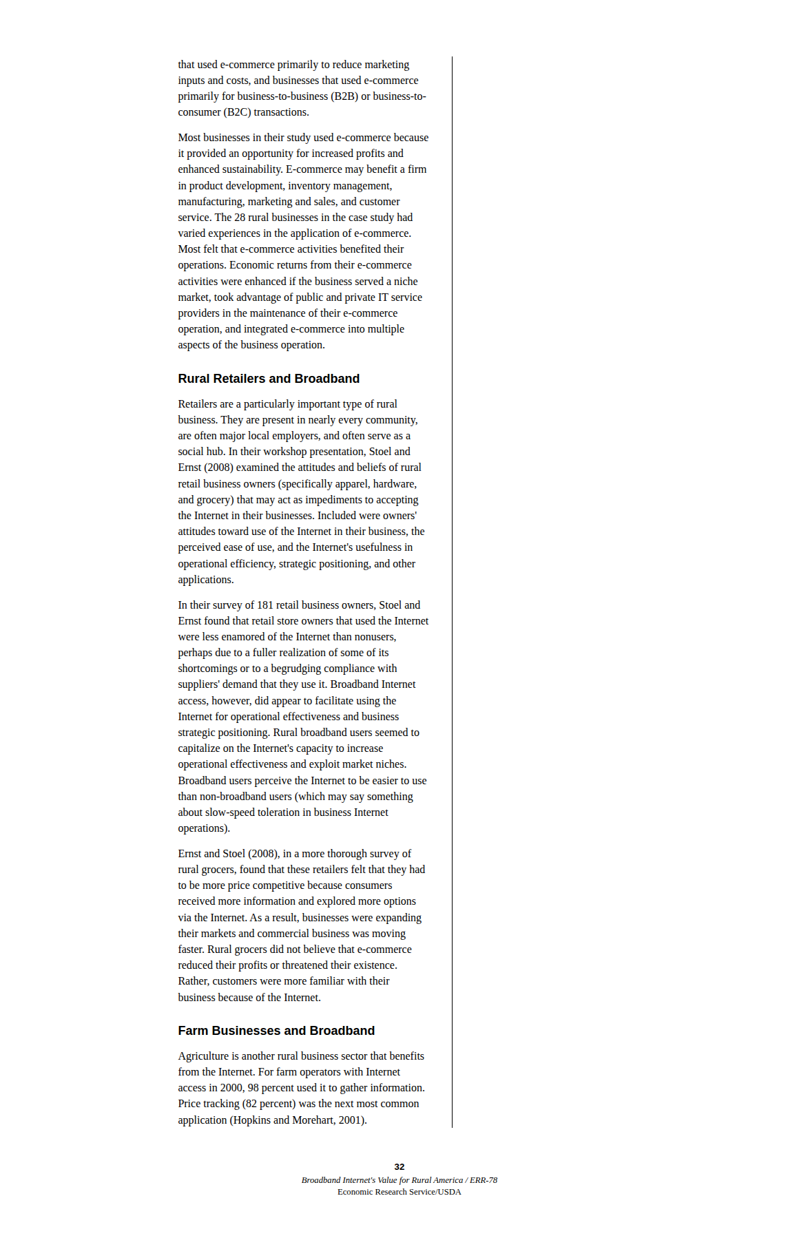that used e-commerce primarily to reduce marketing inputs and costs, and businesses that used e-commerce primarily for business-to-business (B2B) or business-to-consumer (B2C) transactions.
Most businesses in their study used e-commerce because it provided an opportunity for increased profits and enhanced sustainability. E-commerce may benefit a firm in product development, inventory management, manufacturing, marketing and sales, and customer service. The 28 rural businesses in the case study had varied experiences in the application of e-commerce. Most felt that e-commerce activities benefited their operations. Economic returns from their e-commerce activities were enhanced if the business served a niche market, took advantage of public and private IT service providers in the maintenance of their e-commerce operation, and integrated e-commerce into multiple aspects of the business operation.
Rural Retailers and Broadband
Retailers are a particularly important type of rural business. They are present in nearly every community, are often major local employers, and often serve as a social hub. In their workshop presentation, Stoel and Ernst (2008) examined the attitudes and beliefs of rural retail business owners (specifically apparel, hardware, and grocery) that may act as impediments to accepting the Internet in their businesses. Included were owners' attitudes toward use of the Internet in their business, the perceived ease of use, and the Internet's usefulness in operational efficiency, strategic positioning, and other applications.
In their survey of 181 retail business owners, Stoel and Ernst found that retail store owners that used the Internet were less enamored of the Internet than nonusers, perhaps due to a fuller realization of some of its shortcomings or to a begrudging compliance with suppliers' demand that they use it. Broadband Internet access, however, did appear to facilitate using the Internet for operational effectiveness and business strategic positioning. Rural broadband users seemed to capitalize on the Internet's capacity to increase operational effectiveness and exploit market niches. Broadband users perceive the Internet to be easier to use than non-broadband users (which may say something about slow-speed toleration in business Internet operations).
Ernst and Stoel (2008), in a more thorough survey of rural grocers, found that these retailers felt that they had to be more price competitive because consumers received more information and explored more options via the Internet. As a result, businesses were expanding their markets and commercial business was moving faster. Rural grocers did not believe that e-commerce reduced their profits or threatened their existence. Rather, customers were more familiar with their business because of the Internet.
Farm Businesses and Broadband
Agriculture is another rural business sector that benefits from the Internet. For farm operators with Internet access in 2000, 98 percent used it to gather information. Price tracking (82 percent) was the next most common application (Hopkins and Morehart, 2001).
32 Broadband Internet's Value for Rural America / ERR-78 Economic Research Service/USDA